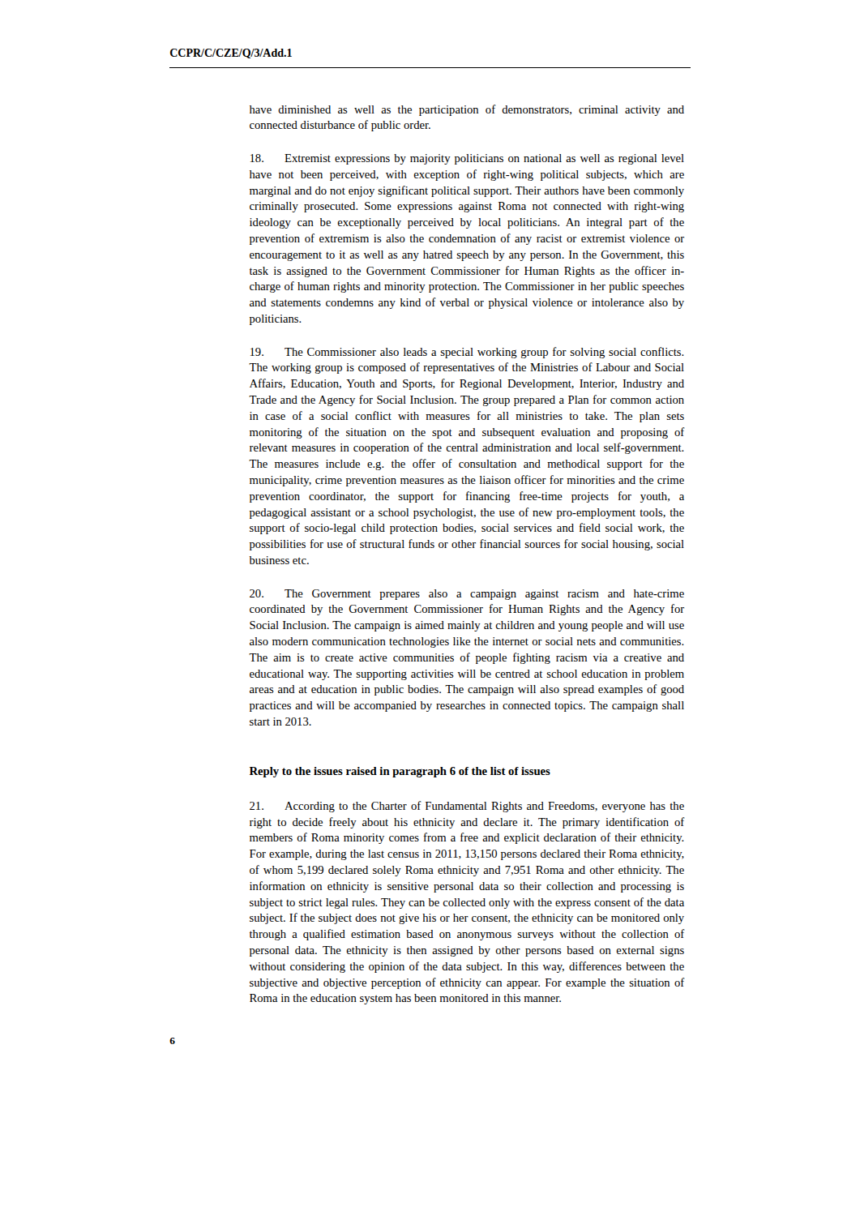CCPR/C/CZE/Q/3/Add.1
have diminished as well as the participation of demonstrators, criminal activity and connected disturbance of public order.
18. Extremist expressions by majority politicians on national as well as regional level have not been perceived, with exception of right-wing political subjects, which are marginal and do not enjoy significant political support. Their authors have been commonly criminally prosecuted. Some expressions against Roma not connected with right-wing ideology can be exceptionally perceived by local politicians. An integral part of the prevention of extremism is also the condemnation of any racist or extremist violence or encouragement to it as well as any hatred speech by any person. In the Government, this task is assigned to the Government Commissioner for Human Rights as the officer in-charge of human rights and minority protection. The Commissioner in her public speeches and statements condemns any kind of verbal or physical violence or intolerance also by politicians.
19. The Commissioner also leads a special working group for solving social conflicts. The working group is composed of representatives of the Ministries of Labour and Social Affairs, Education, Youth and Sports, for Regional Development, Interior, Industry and Trade and the Agency for Social Inclusion. The group prepared a Plan for common action in case of a social conflict with measures for all ministries to take. The plan sets monitoring of the situation on the spot and subsequent evaluation and proposing of relevant measures in cooperation of the central administration and local self-government. The measures include e.g. the offer of consultation and methodical support for the municipality, crime prevention measures as the liaison officer for minorities and the crime prevention coordinator, the support for financing free-time projects for youth, a pedagogical assistant or a school psychologist, the use of new pro-employment tools, the support of socio-legal child protection bodies, social services and field social work, the possibilities for use of structural funds or other financial sources for social housing, social business etc.
20. The Government prepares also a campaign against racism and hate-crime coordinated by the Government Commissioner for Human Rights and the Agency for Social Inclusion. The campaign is aimed mainly at children and young people and will use also modern communication technologies like the internet or social nets and communities. The aim is to create active communities of people fighting racism via a creative and educational way. The supporting activities will be centred at school education in problem areas and at education in public bodies. The campaign will also spread examples of good practices and will be accompanied by researches in connected topics. The campaign shall start in 2013.
Reply to the issues raised in paragraph 6 of the list of issues
21. According to the Charter of Fundamental Rights and Freedoms, everyone has the right to decide freely about his ethnicity and declare it. The primary identification of members of Roma minority comes from a free and explicit declaration of their ethnicity. For example, during the last census in 2011, 13,150 persons declared their Roma ethnicity, of whom 5,199 declared solely Roma ethnicity and 7,951 Roma and other ethnicity. The information on ethnicity is sensitive personal data so their collection and processing is subject to strict legal rules. They can be collected only with the express consent of the data subject. If the subject does not give his or her consent, the ethnicity can be monitored only through a qualified estimation based on anonymous surveys without the collection of personal data. The ethnicity is then assigned by other persons based on external signs without considering the opinion of the data subject. In this way, differences between the subjective and objective perception of ethnicity can appear. For example the situation of Roma in the education system has been monitored in this manner.
6